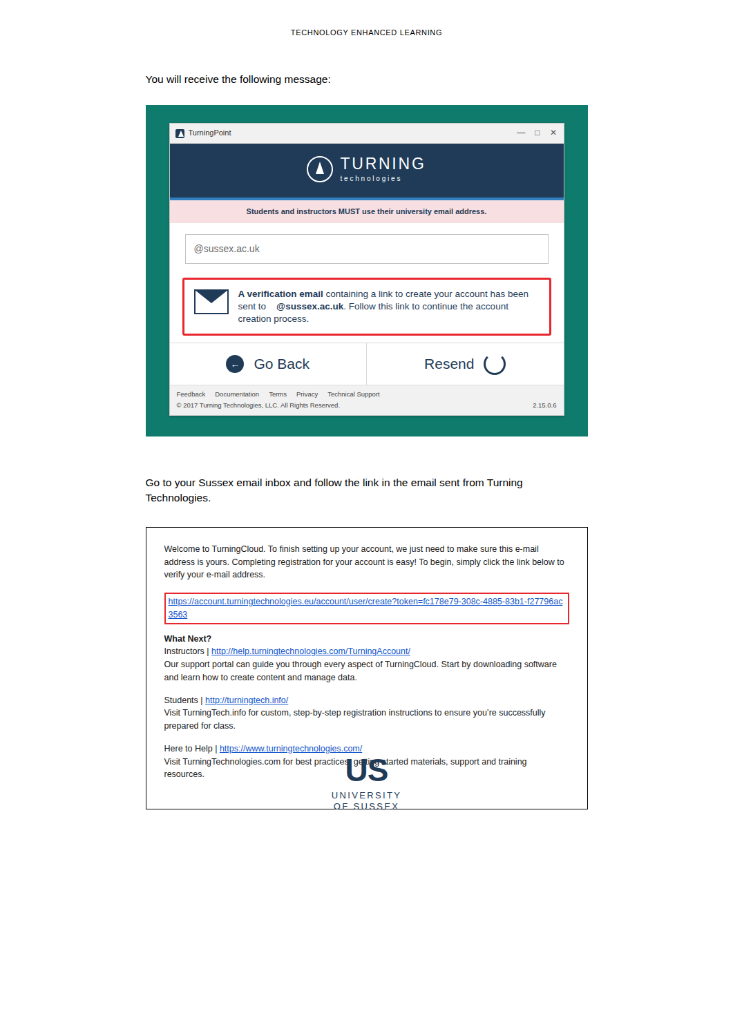TECHNOLOGY ENHANCED LEARNING
You will receive the following message:
TurningPoint
— □ ✕
TURNING
technologies
Students and instructors MUST use their university email address.
@sussex.ac.uk
A verification email containing a link to create your account has been sent to @sussex.ac.uk. Follow this link to continue the account creation process.
← Go Back
Resend
Feedback Documentation Terms Privacy Technical Support
© 2017 Turning Technologies, LLC. All Rights Reserved.
2.15.0.6
Go to your Sussex email inbox and follow the link in the email sent from Turning Technologies.
Welcome to TurningCloud. To finish setting up your account, we just need to make sure this e-mail address is yours. Completing registration for your account is easy! To begin, simply click the link below to verify your e-mail address.
https://account.turningtechnologies.eu/account/user/create?token=fc178e79-308c-4885-83b1-f27796ac3563
What Next?
Instructors | http://help.turningtechnologies.com/TurningAccount/
Our support portal can guide you through every aspect of TurningCloud. Start by downloading software and learn how to create content and manage data.
Students | http://turningtech.info/
Visit TurningTech.info for custom, step-by-step registration instructions to ensure you’re successfully prepared for class.
Here to Help | https://www.turningtechnologies.com/
Visit TurningTechnologies.com for best practices, getting started materials, support and training resources.
US
UNIVERSITY
OF SUSSEX